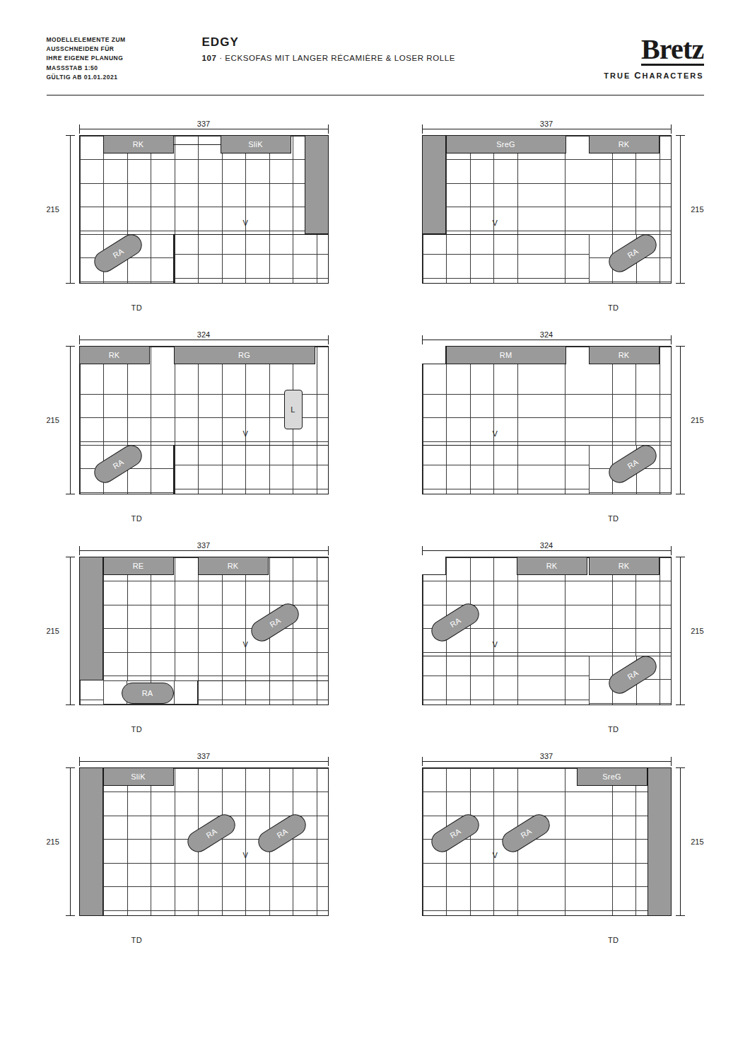Modellelemente zum
Ausschneiden für
Ihre eigene Planung
Massstab 1:50
Gültig ab 01.01.2021
EDGY
107 · ECKSOFAS MIT LANGER RÉCAMIÈRE & LOSER ROLLE
Bretz
TRUE CHARACTERS
337
215
RK
SliK
V
RA
TD
337
215
SreG
RK
V
RA
TD
324
215
RK
RG
L
V
RA
TD
324
215
RM
RK
V
RA
TD
337
215
RE
RK
V
RA
RA
TD
324
215
RK
RK
V
RA
RA
TD
337
215
SliK
V
RA
RA
TD
337
215
SreG
V
RA
RA
TD